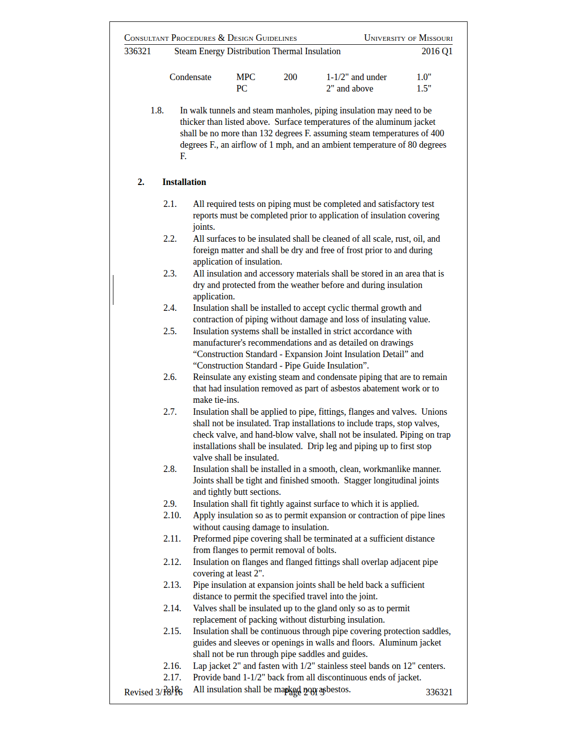Consultant Procedures & Design Guidelines
University of Missouri
336321
Steam Energy Distribution Thermal Insulation
2016 Q1
| Condensate | MPC | 200 | 1-1/2" and under | 1.0" |
| | PC | | 2" and above | 1.5" |
1.8.
In walk tunnels and steam manholes, piping insulation may need to be thicker than listed above. Surface temperatures of the aluminum jacket shall be no more than 132 degrees F. assuming steam temperatures of 400 degrees F., an airflow of 1 mph, and an ambient temperature of 80 degrees F.
2.
Installation
2.1. All required tests on piping must be completed and satisfactory test reports must be completed prior to application of insulation covering joints.
2.2. All surfaces to be insulated shall be cleaned of all scale, rust, oil, and foreign matter and shall be dry and free of frost prior to and during application of insulation.
2.3. All insulation and accessory materials shall be stored in an area that is dry and protected from the weather before and during insulation application.
2.4. Insulation shall be installed to accept cyclic thermal growth and contraction of piping without damage and loss of insulating value.
2.5. Insulation systems shall be installed in strict accordance with manufacturer's recommendations and as detailed on drawings “Construction Standard - Expansion Joint Insulation Detail” and “Construction Standard - Pipe Guide Insulation”.
2.6. Reinsulate any existing steam and condensate piping that are to remain that had insulation removed as part of asbestos abatement work or to make tie-ins.
2.7. Insulation shall be applied to pipe, fittings, flanges and valves. Unions shall not be insulated. Trap installations to include traps, stop valves, check valve, and hand-blow valve, shall not be insulated. Piping on trap installations shall be insulated. Drip leg and piping up to first stop valve shall be insulated.
2.8. Insulation shall be installed in a smooth, clean, workmanlike manner. Joints shall be tight and finished smooth. Stagger longitudinal joints and tightly butt sections.
2.9. Insulation shall fit tightly against surface to which it is applied.
2.10. Apply insulation so as to permit expansion or contraction of pipe lines without causing damage to insulation.
2.11. Preformed pipe covering shall be terminated at a sufficient distance from flanges to permit removal of bolts.
2.12. Insulation on flanges and flanged fittings shall overlap adjacent pipe covering at least 2".
2.13. Pipe insulation at expansion joints shall be held back a sufficient distance to permit the specified travel into the joint.
2.14. Valves shall be insulated up to the gland only so as to permit replacement of packing without disturbing insulation.
2.15. Insulation shall be continuous through pipe covering protection saddles, guides and sleeves or openings in walls and floors. Aluminum jacket shall not be run through pipe saddles and guides.
2.16. Lap jacket 2" and fasten with 1/2" stainless steel bands on 12" centers.
2.17. Provide band 1-1/2" back from all discontinuous ends of jacket.
2.18. All insulation shall be marked non asbestos.
Revised 3/18/16
Page 2 of 3
336321